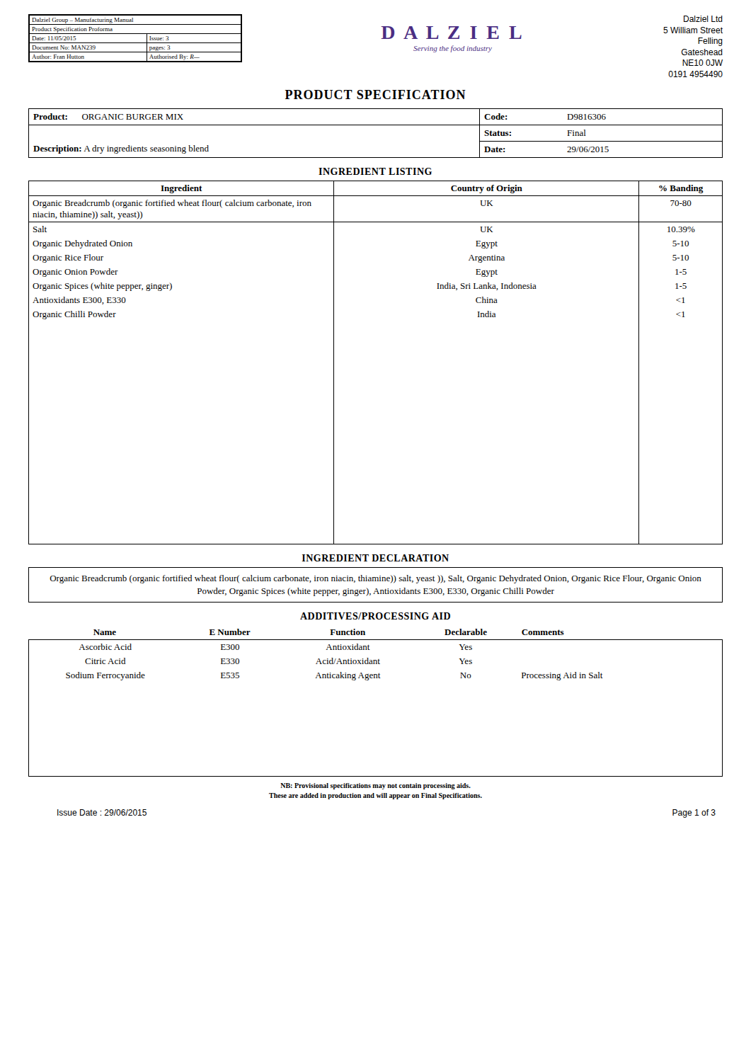| Dalziel Group – Manufacturing Manual |
| Product Specification Proforma |
| Date: 11/05/2015 | Issue: 3 |
| Document No: MAN239 | pages: 3 |
| Author: Fran Hutton | Authorised By: R— |
D A L Z I E L
Serving the food industry
Dalziel Ltd
5 William Street
Felling
Gateshead
NE10 0JW
0191 4954490
PRODUCT SPECIFICATION
| Product: ORGANIC BURGER MIX | Code: | D9816306 |
| | Status: | Final |
| Description: A dry ingredients seasoning blend | Date: | 29/06/2015 |
INGREDIENT LISTING
| Ingredient | Country of Origin | % Banding |
| --- | --- | --- |
| Organic Breadcrumb (organic fortified wheat flour( calcium carbonate, iron niacin, thiamine)) salt, yeast)) | UK | 70-80 |
| Salt | UK | 10.39% |
| Organic Dehydrated Onion | Egypt | 5-10 |
| Organic Rice Flour | Argentina | 5-10 |
| Organic Onion Powder | Egypt | 1-5 |
| Organic Spices (white pepper, ginger) | India, Sri Lanka, Indonesia | 1-5 |
| Antioxidants E300, E330 | China | <1 |
| Organic Chilli Powder | India | <1 |
INGREDIENT DECLARATION
Organic Breadcrumb (organic fortified wheat flour( calcium carbonate, iron niacin, thiamine)) salt, yeast )), Salt, Organic Dehydrated Onion, Organic Rice Flour, Organic Onion Powder, Organic Spices (white pepper, ginger), Antioxidants E300, E330, Organic Chilli Powder
ADDITIVES/PROCESSING AID
| Name | E Number | Function | Declarable | Comments |
| --- | --- | --- | --- | --- |
| Ascorbic Acid | E300 | Antioxidant | Yes | |
| Citric Acid | E330 | Acid/Antioxidant | Yes | |
| Sodium Ferrocyanide | E535 | Anticaking Agent | No | Processing Aid in Salt |
NB: Provisional specifications may not contain processing aids.
These are added in production and will appear on Final Specifications.
Issue Date : 29/06/2015
Page 1 of 3